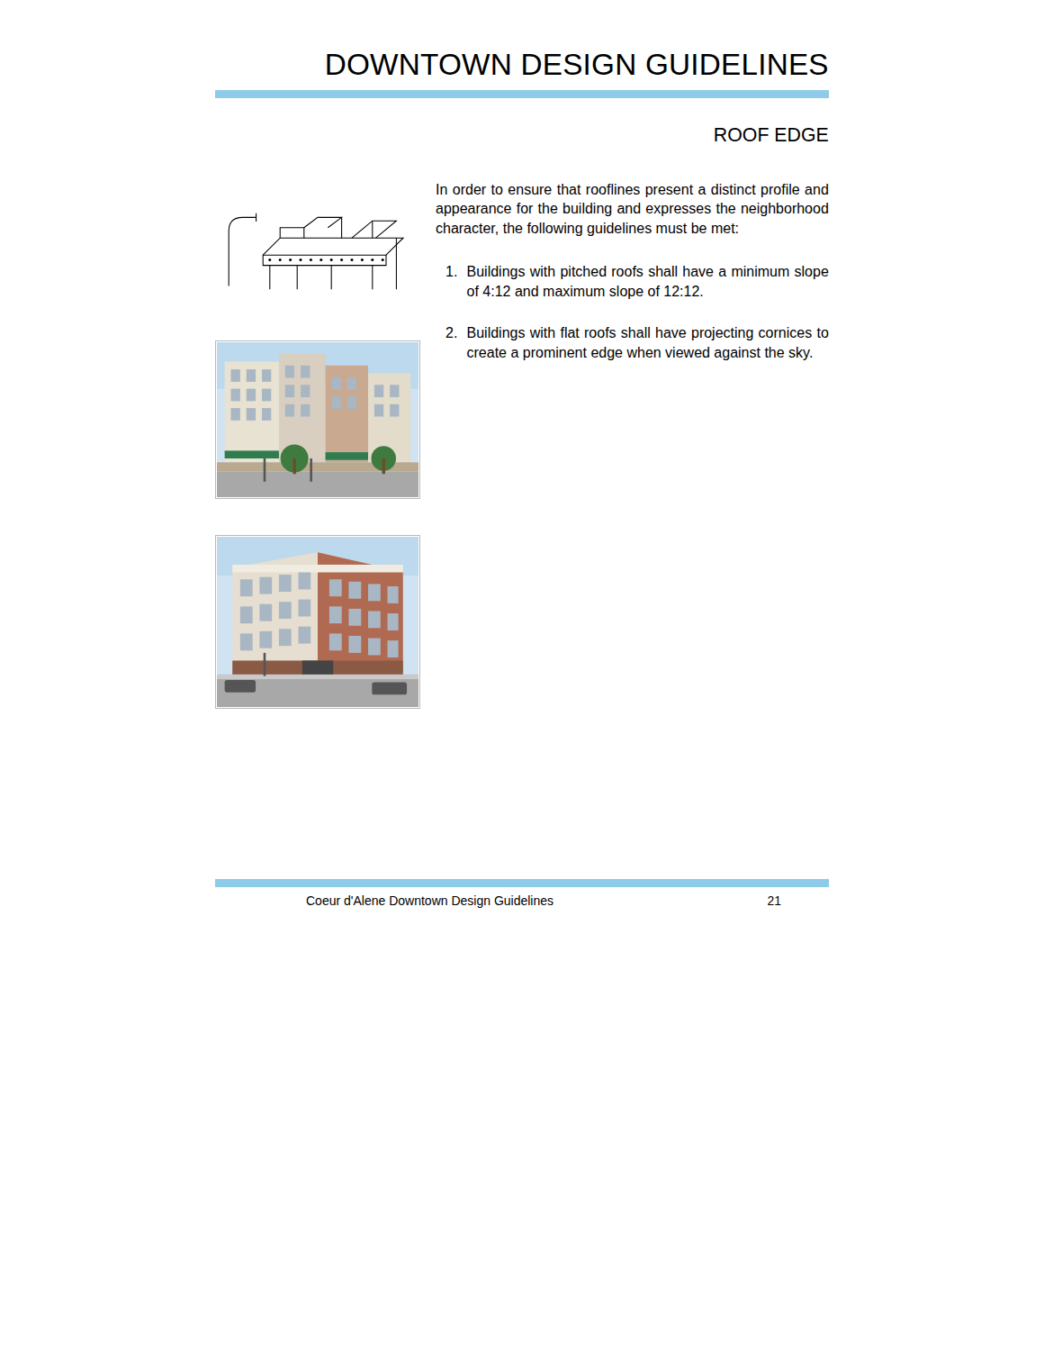DOWNTOWN DESIGN GUIDELINES
ROOF EDGE
In order to ensure that rooflines present a distinct profile and appearance for the building and expresses the neighborhood character, the following guidelines must be met:
Buildings with pitched roofs shall have a minimum slope of 4:12 and maximum slope of 12:12.
Buildings with flat roofs shall have projecting cornices to create a prominent edge when viewed against the sky.
Coeur d'Alene Downtown Design Guidelines 21